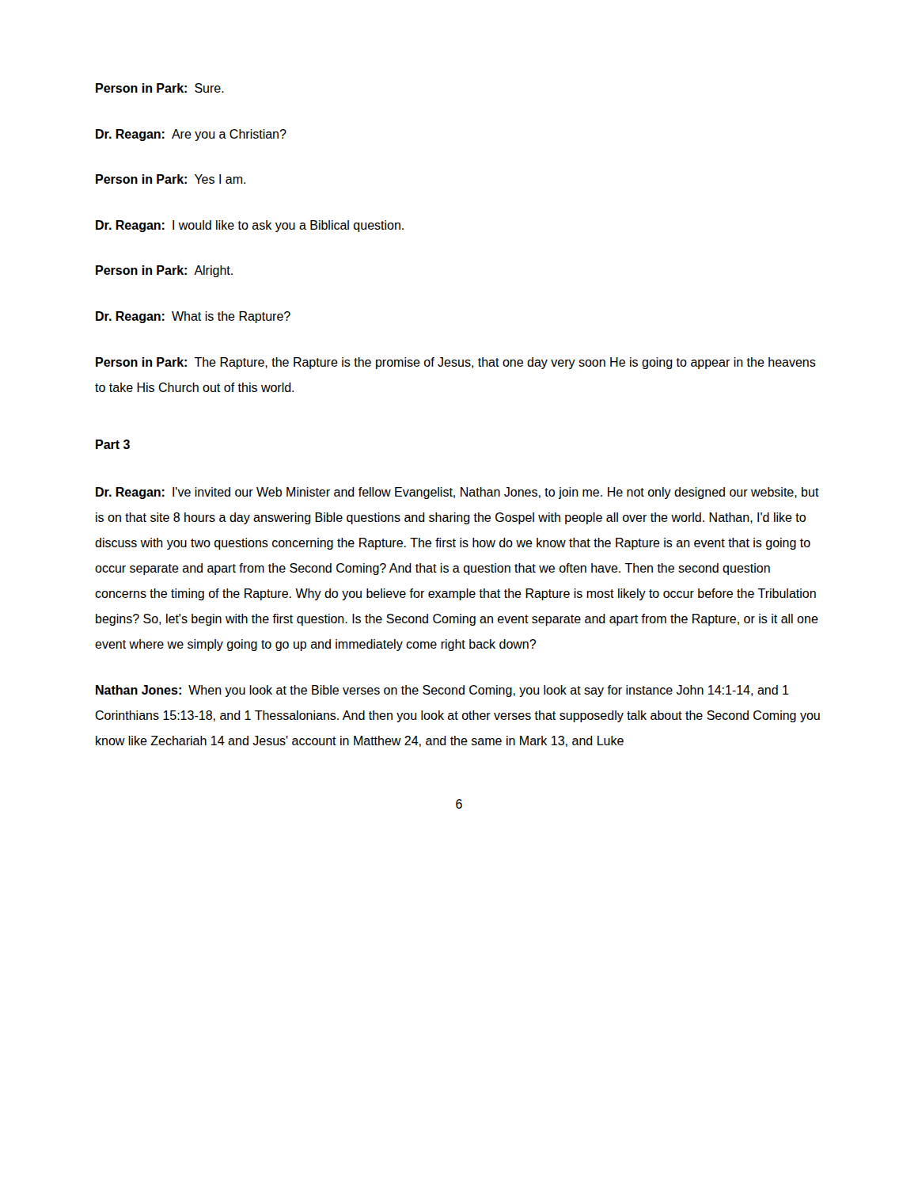Person in Park: Sure.
Dr. Reagan: Are you a Christian?
Person in Park: Yes I am.
Dr. Reagan: I would like to ask you a Biblical question.
Person in Park: Alright.
Dr. Reagan: What is the Rapture?
Person in Park: The Rapture, the Rapture is the promise of Jesus, that one day very soon He is going to appear in the heavens to take His Church out of this world.
Part 3
Dr. Reagan: I've invited our Web Minister and fellow Evangelist, Nathan Jones, to join me. He not only designed our website, but is on that site 8 hours a day answering Bible questions and sharing the Gospel with people all over the world. Nathan, I'd like to discuss with you two questions concerning the Rapture. The first is how do we know that the Rapture is an event that is going to occur separate and apart from the Second Coming? And that is a question that we often have. Then the second question concerns the timing of the Rapture. Why do you believe for example that the Rapture is most likely to occur before the Tribulation begins? So, let's begin with the first question. Is the Second Coming an event separate and apart from the Rapture, or is it all one event where we simply going to go up and immediately come right back down?
Nathan Jones: When you look at the Bible verses on the Second Coming, you look at say for instance John 14:1-14, and 1 Corinthians 15:13-18, and 1 Thessalonians. And then you look at other verses that supposedly talk about the Second Coming you know like Zechariah 14 and Jesus' account in Matthew 24, and the same in Mark 13, and Luke
6